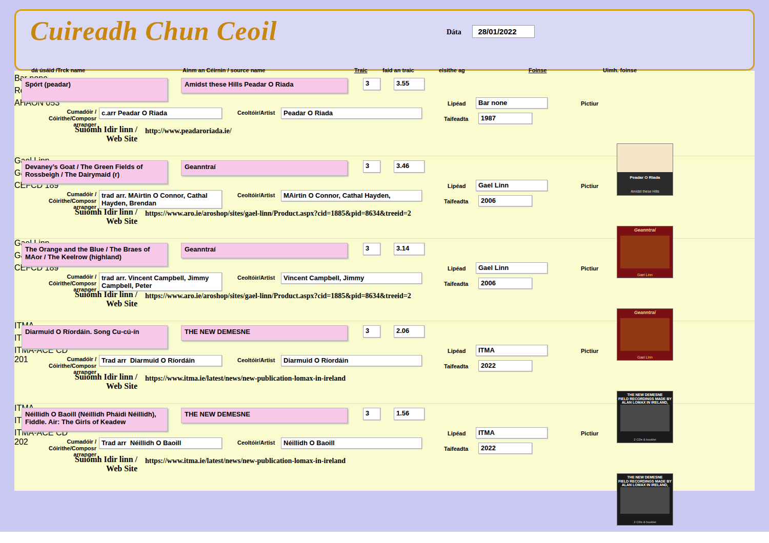Cuireadh Chun Ceoil
Dáta 28/01/2022
dá úsáid /Trck name Ainm an Céirnin / source name Traic faid an traic eisithe ag Foinse Uimh. foinse
Spórt (peadar)
Amidst these Hills Peadar O Riada
3
3.55
Bar none
Real world Music
AHAON 053
Lipéad
Bar none
Taifeadta
1987
Pictiur
Cumadóir /
Cóirithe/Composr
arranger
c.arr Peadar O Riada
Ceoltóir/Artist
Peadar O Riada
Suiomh Idir linn /
Web Site
http://www.peadaroriada.ie/
Peadar O Riada
Amidst these Hills
Devaney’s Goat / The Green Fields of Rossbeigh / The Dairymaid (r)
Geanntraí
3
3.46
Gael Linn
Gael Linn
CEFCD 189
Lipéad
Gael Linn
Taifeadta
2006
Pictiur
Cumadóir /
Cóirithe/Composr
arranger
trad arr. MAirtin O Connor, Cathal Hayden, Brendan
Ceoltóir/Artist
MAirtin O Connor, Cathal Hayden,
Suiomh Idir linn /
Web Site
https://www.aro.ie/aroshop/sites/gael-linn/Product.aspx?cid=1885&pid=8634&treeid=2
Geanntraí
Gael Linn
The Orange and the Blue / The Braes of MAor / The Keelrow (highland)
Geanntraí
3
3.14
Gael Linn
Gael Linn
CEFCD 189
Lipéad
Gael Linn
Taifeadta
2006
Pictiur
Cumadóir /
Cóirithe/Composr
arranger
trad arr. Vincent Campbell, Jimmy Campbell, Peter
Ceoltóir/Artist
Vincent Campbell, Jimmy
Suiomh Idir linn /
Web Site
https://www.aro.ie/aroshop/sites/gael-linn/Product.aspx?cid=1885&pid=8634&treeid=2
Geanntraí
Gael Linn
Diarmuid O Ríordáin. Song Cu-cú-ín
THE NEW DEMESNE
3
2.06
ITMA
ITMA
ITMA-ACE CD 201
Lipéad
ITMA
Taifeadta
2022
Pictiur
Cumadóir /
Cóirithe/Composr
arranger
Trad arr Diarmuid O Ríordáin
Ceoltóir/Artist
Diarmuid O Ríordáin
Suiomh Idir linn /
Web Site
https://www.itma.ie/latest/news/new-publication-lomax-in-ireland
THE NEW DEMESNE
FIELD RECORDINGS MADE BY
ALAN LOMAX IN IRELAND, 1951
2 CDs & booklet
Néillidh O Baoill (Néillidh Pháidi Néillidh), Fiddle. Air: The Girls of Keadew
THE NEW DEMESNE
3
1.56
ITMA
ITMA
ITMA-ACE CD 202
Lipéad
ITMA
Taifeadta
2022
Pictiur
Cumadóir /
Cóirithe/Composr
arranger
Trad arr Néillidh O Baoill
Ceoltóir/Artist
Néillidh O Baoill
Suiomh Idir linn /
Web Site
https://www.itma.ie/latest/news/new-publication-lomax-in-ireland
THE NEW DEMESNE
FIELD RECORDINGS MADE BY
ALAN LOMAX IN IRELAND, 1951
2 CDs & booklet